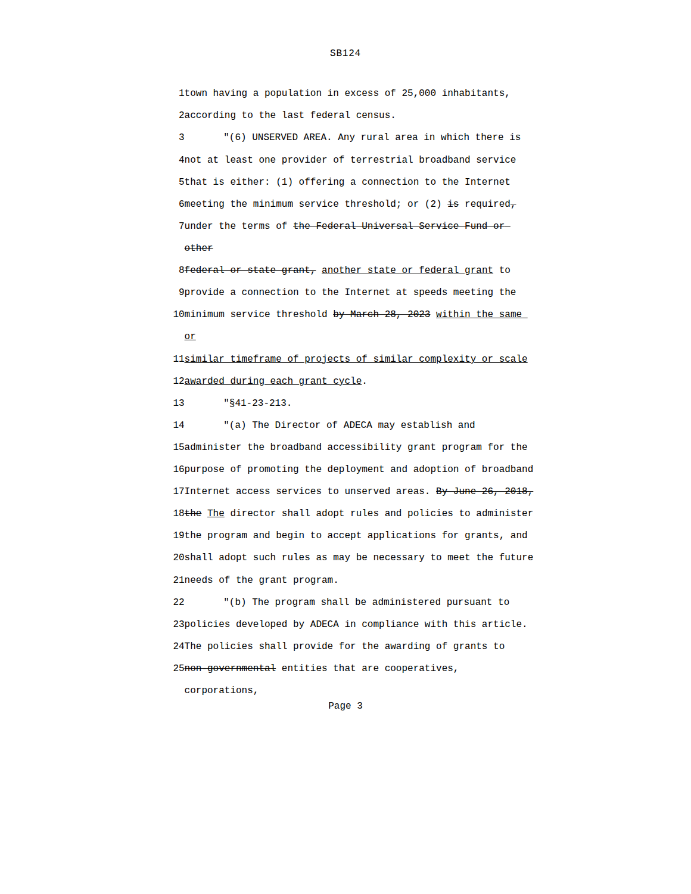SB124
| 1 | town having a population in excess of 25,000 inhabitants, |
| 2 | according to the last federal census. |
| 3 | "(6) UNSERVED AREA. Any rural area in which there is |
| 4 | not at least one provider of terrestrial broadband service |
| 5 | that is either: (1) offering a connection to the Internet |
| 6 | meeting the minimum service threshold; or (2) is required , |
| 7 | under the terms of the Federal Universal Service Fund or other |
| 8 | federal or state grant, another state or federal grant to |
| 9 | provide a connection to the Internet at speeds meeting the |
| 10 | minimum service threshold by March 28, 2023 within the same or |
| 11 | similar timeframe of projects of similar complexity or scale |
| 12 | awarded during each grant cycle . |
| 13 | "§41-23-213. |
| 14 | "(a) The Director of ADECA may establish and |
| 15 | administer the broadband accessibility grant program for the |
| 16 | purpose of promoting the deployment and adoption of broadband |
| 17 | Internet access services to unserved areas. By June 26, 2018, |
| 18 | the The director shall adopt rules and policies to administer |
| 19 | the program and begin to accept applications for grants, and |
| 20 | shall adopt such rules as may be necessary to meet the future |
| 21 | needs of the grant program. |
| 22 | "(b) The program shall be administered pursuant to |
| 23 | policies developed by ADECA in compliance with this article. |
| 24 | The policies shall provide for the awarding of grants to |
| 25 | non-governmental entities that are cooperatives, corporations, |
Page 3